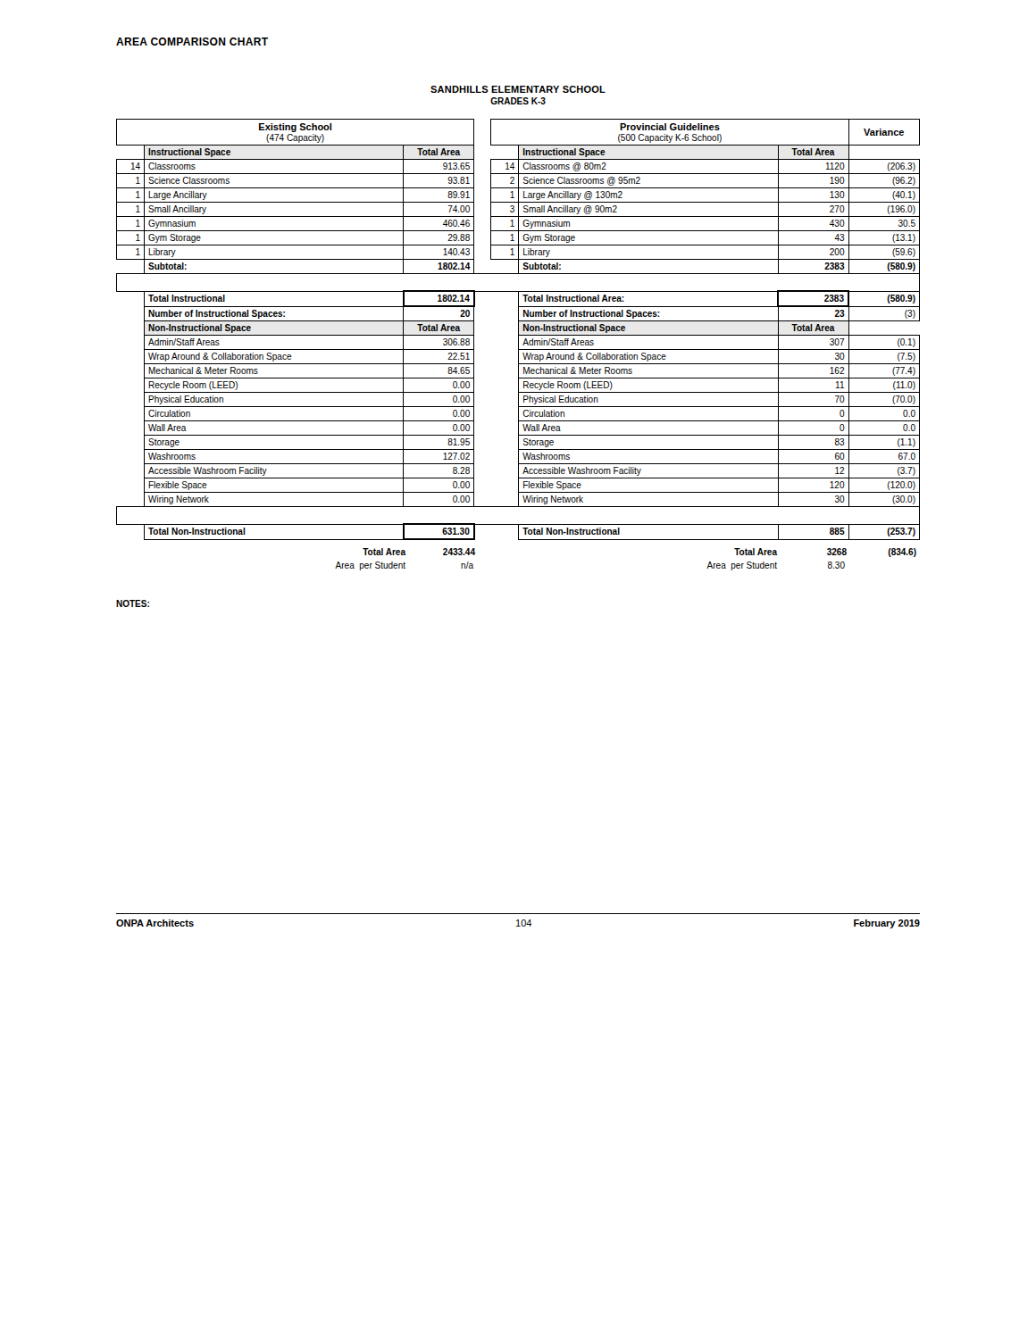AREA COMPARISON CHART
SANDHILLS ELEMENTARY SCHOOL
GRADES K-3
| Existing School (474 Capacity) | | Provincial Guidelines (500 Capacity K-6 School) | Variance |
| | Instructional Space | Total Area | | | Instructional Space | Total Area | |
| 14 | Classrooms | 913.65 | | 14 | Classrooms @ 80m2 | 1120 | (206.3) |
| 1 | Science Classrooms | 93.81 | | 2 | Science Classrooms @ 95m2 | 190 | (96.2) |
| 1 | Large Ancillary | 89.91 | | 1 | Large Ancillary @ 130m2 | 130 | (40.1) |
| 1 | Small Ancillary | 74.00 | | 3 | Small Ancillary @ 90m2 | 270 | (196.0) |
| 1 | Gymnasium | 460.46 | | 1 | Gymnasium | 430 | 30.5 |
| 1 | Gym Storage | 29.88 | | 1 | Gym Storage | 43 | (13.1) |
| 1 | Library | 140.43 | | 1 | Library | 200 | (59.6) |
| | Subtotal: | 1802.14 | | | Subtotal: | 2383 | (580.9) |
| | Total Instructional | 1802.14 | | | Total Instructional Area: | 2383 | (580.9) |
| | Number of Instructional Spaces: | 20 | | | Number of Instructional Spaces: | 23 | (3) |
| | Non-Instructional Space | Total Area | | | Non-Instructional Space | Total Area | |
| | Admin/Staff Areas | 306.88 | | | Admin/Staff Areas | 307 | (0.1) |
| | Wrap Around & Collaboration Space | 22.51 | | | Wrap Around & Collaboration Space | 30 | (7.5) |
| | Mechanical & Meter Rooms | 84.65 | | | Mechanical & Meter Rooms | 162 | (77.4) |
| | Recycle Room (LEED) | 0.00 | | | Recycle Room (LEED) | 11 | (11.0) |
| | Physical Education | 0.00 | | | Physical Education | 70 | (70.0) |
| | Circulation | 0.00 | | | Circulation | 0 | 0.0 |
| | Wall Area | 0.00 | | | Wall Area | 0 | 0.0 |
| | Storage | 81.95 | | | Storage | 83 | (1.1) |
| | Washrooms | 127.02 | | | Washrooms | 60 | 67.0 |
| | Accessible Washroom Facility | 8.28 | | | Accessible Washroom Facility | 12 | (3.7) |
| | Flexible Space | 0.00 | | | Flexible Space | 120 | (120.0) |
| | Wiring Network | 0.00 | | | Wiring Network | 30 | (30.0) |
| | Total Non-Instructional | 631.30 | | | Total Non-Instructional | 885 | (253.7) |
| | Total Area | 2433.44 | | | Total Area | 3268 | (834.6) |
| | Area per Student | n/a | | | Area per Student | 8.30 | |
NOTES:
ONPA Architects 104 February 2019